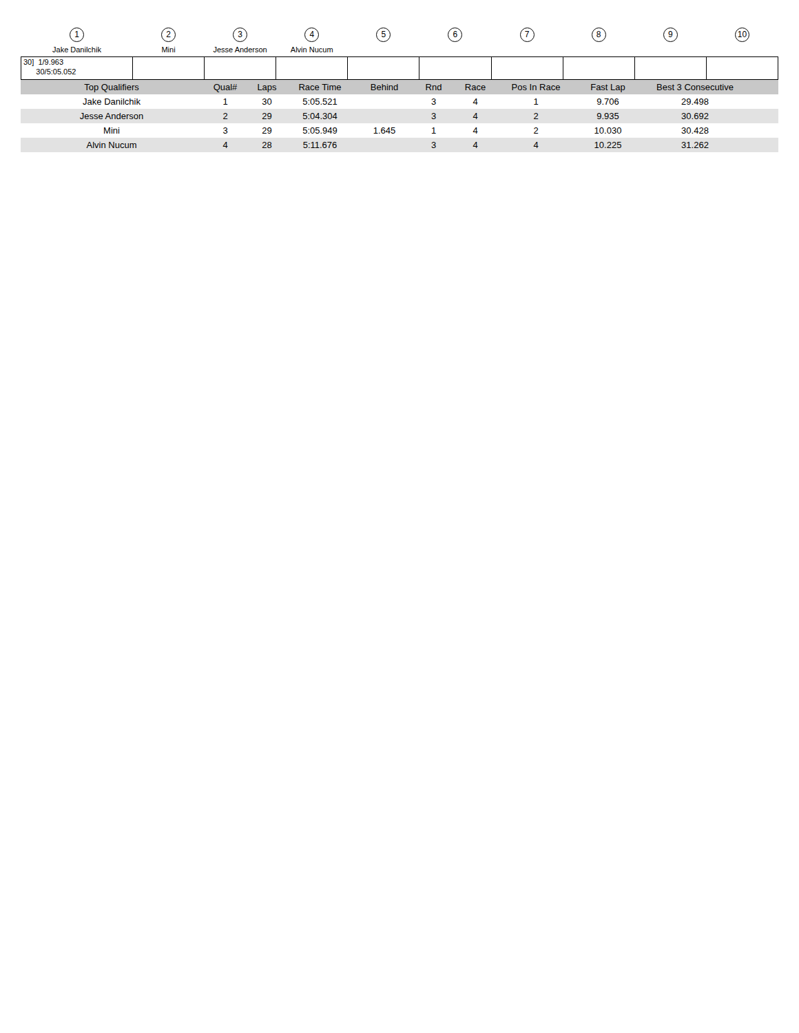| 1 | 2 | 3 | 4 | 5 | 6 | 7 | 8 | 9 | 10 |
| Jake Danilchik | Mini | Jesse Anderson | Alvin Nucum | | | | | | |
| 30] 1/9.963 30/5:05.052 | | | | | | | | | |
| Top Qualifiers | Qual# | Laps | Race Time | Behind | Rnd | Race | Pos In Race | Fast Lap | Best 3 Consecutive | |
| --- | --- | --- | --- | --- | --- | --- | --- | --- | --- | --- |
| Jake Danilchik | 1 | 30 | 5:05.521 | | 3 | 4 | 1 | 9.706 | 29.498 | |
| Jesse Anderson | 2 | 29 | 5:04.304 | | 3 | 4 | 2 | 9.935 | 30.692 | |
| Mini | 3 | 29 | 5:05.949 | 1.645 | 1 | 4 | 2 | 10.030 | 30.428 | |
| Alvin Nucum | 4 | 28 | 5:11.676 | | 3 | 4 | 4 | 10.225 | 31.262 | |